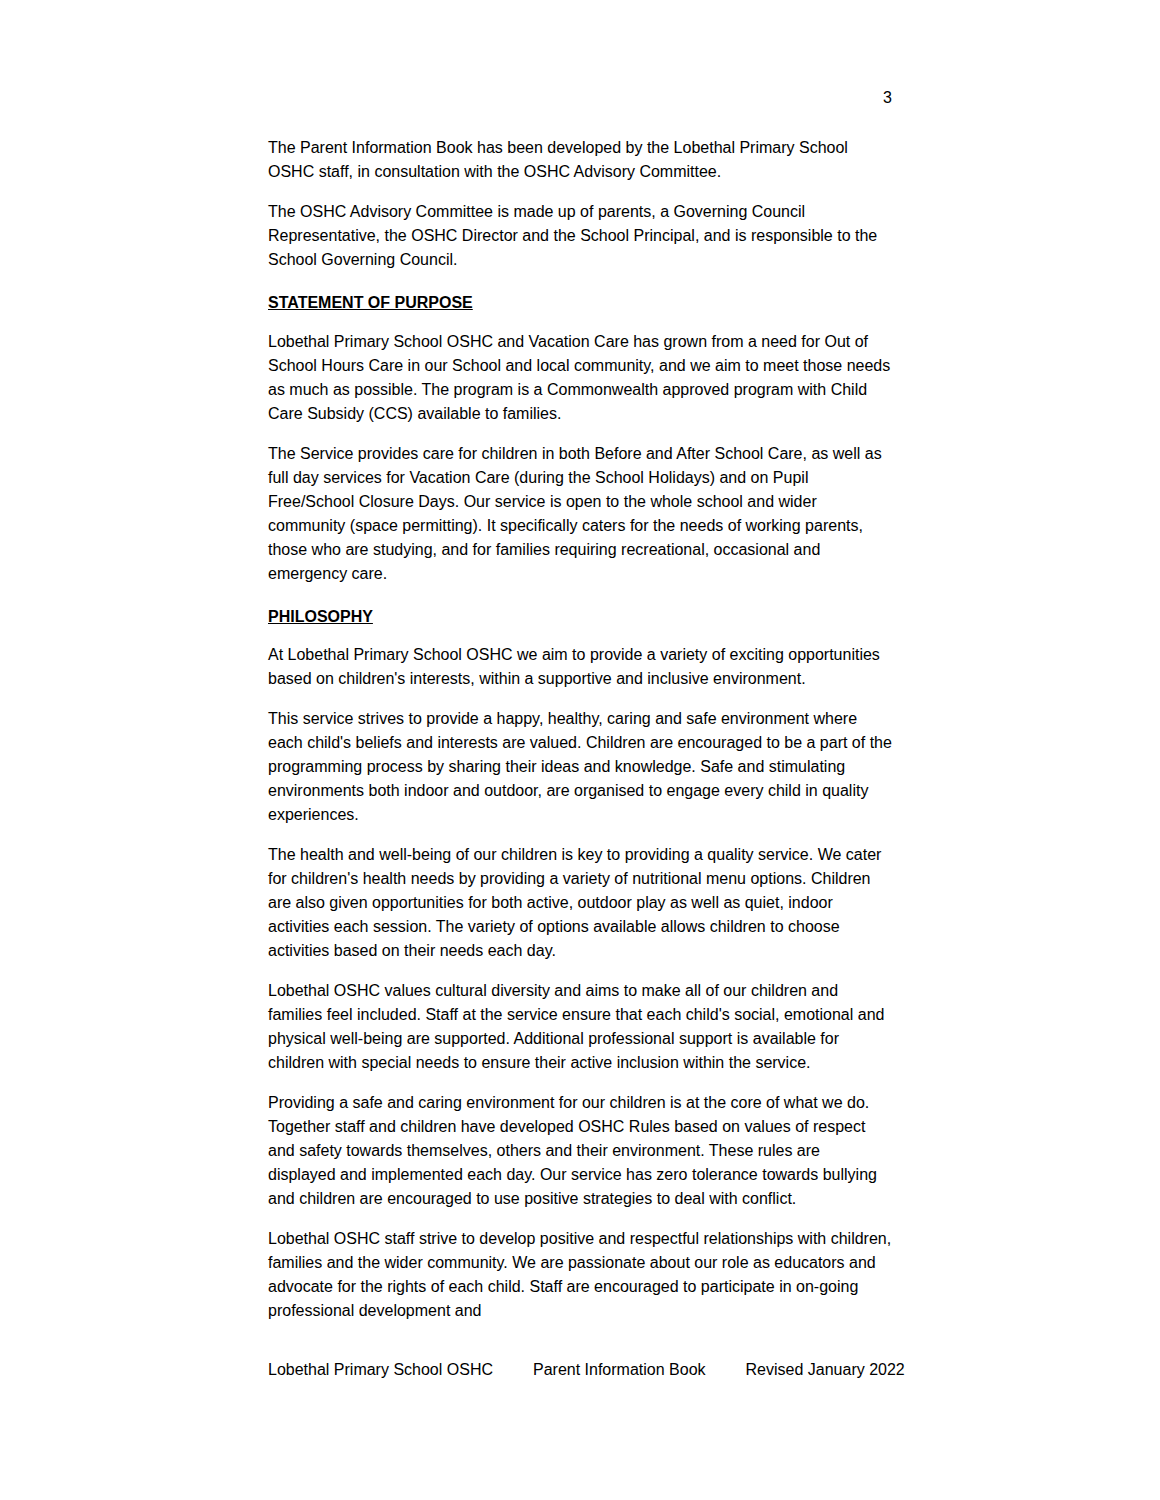3
The Parent Information Book has been developed by the Lobethal Primary School OSHC staff, in consultation with the OSHC Advisory Committee.
The OSHC Advisory Committee is made up of parents, a Governing Council Representative, the OSHC Director and the School Principal, and is responsible to the School Governing Council.
STATEMENT OF PURPOSE
Lobethal Primary School OSHC and Vacation Care has grown from a need for Out of School Hours Care in our School and local community, and we aim to meet those needs as much as possible. The program is a Commonwealth approved program with Child Care Subsidy (CCS) available to families.
The Service provides care for children in both Before and After School Care, as well as full day services for Vacation Care (during the School Holidays) and on Pupil Free/School Closure Days. Our service is open to the whole school and wider community (space permitting). It specifically caters for the needs of working parents, those who are studying, and for families requiring recreational, occasional and emergency care.
PHILOSOPHY
At Lobethal Primary School OSHC we aim to provide a variety of exciting opportunities based on children's interests, within a supportive and inclusive environment.
This service strives to provide a happy, healthy, caring and safe environment where each child's beliefs and interests are valued. Children are encouraged to be a part of the programming process by sharing their ideas and knowledge. Safe and stimulating environments both indoor and outdoor, are organised to engage every child in quality experiences.
The health and well-being of our children is key to providing a quality service. We cater for children's health needs by providing a variety of nutritional menu options. Children are also given opportunities for both active, outdoor play as well as quiet, indoor activities each session. The variety of options available allows children to choose activities based on their needs each day.
Lobethal OSHC values cultural diversity and aims to make all of our children and families feel included. Staff at the service ensure that each child's social, emotional and physical well-being are supported. Additional professional support is available for children with special needs to ensure their active inclusion within the service.
Providing a safe and caring environment for our children is at the core of what we do. Together staff and children have developed OSHC Rules based on values of respect and safety towards themselves, others and their environment. These rules are displayed and implemented each day. Our service has zero tolerance towards bullying and children are encouraged to use positive strategies to deal with conflict.
Lobethal OSHC staff strive to develop positive and respectful relationships with children, families and the wider community. We are passionate about our role as educators and advocate for the rights of each child. Staff are encouraged to participate in on-going professional development and
Lobethal Primary School OSHC Parent Information Book Revised January 2022